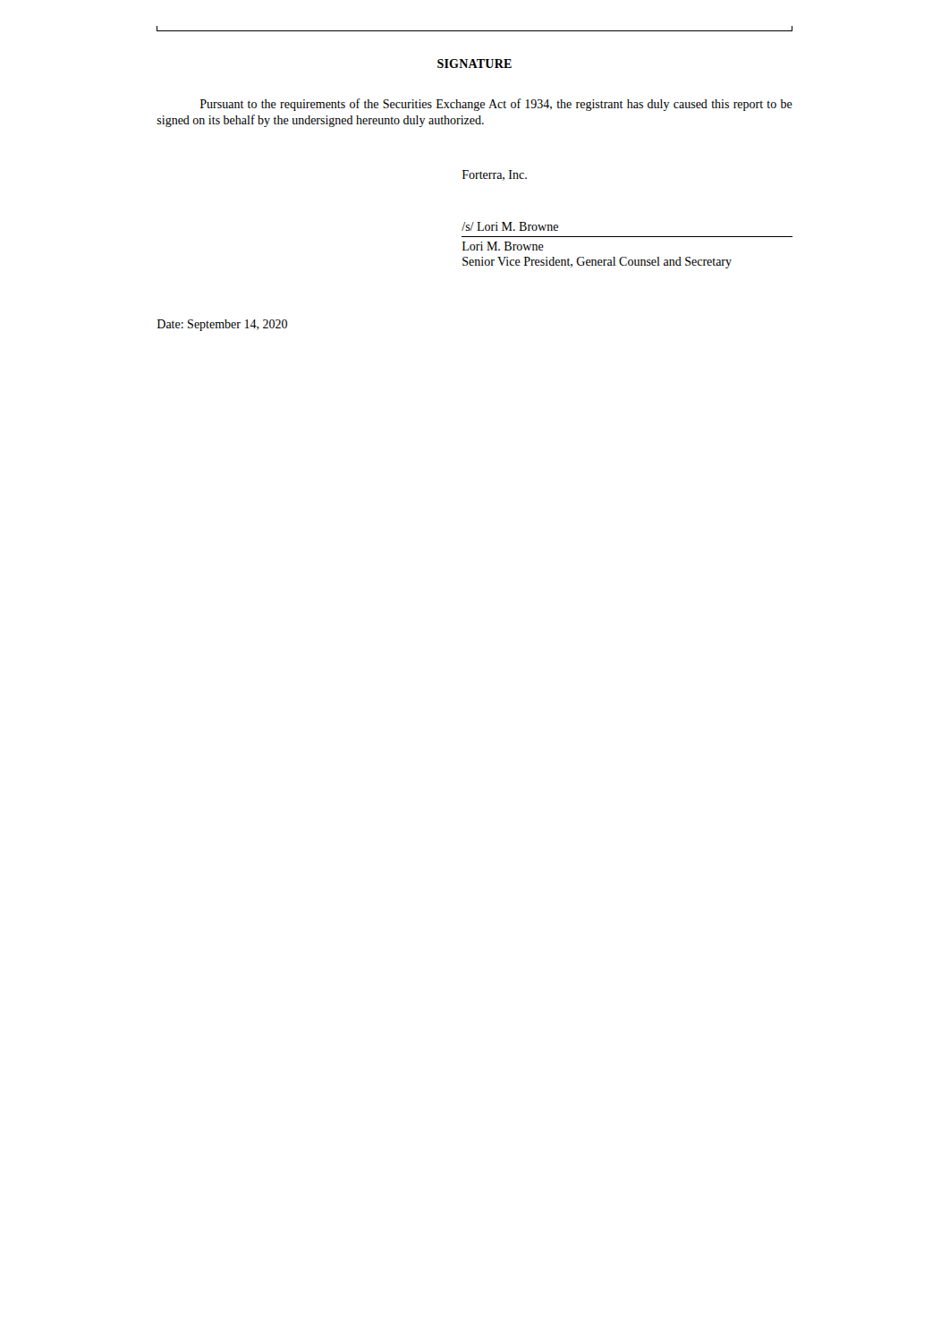SIGNATURE
Pursuant to the requirements of the Securities Exchange Act of 1934, the registrant has duly caused this report to be signed on its behalf by the undersigned hereunto duly authorized.
Forterra, Inc.
/s/ Lori M. Browne
Lori M. Browne
Senior Vice President, General Counsel and Secretary
Date: September 14, 2020